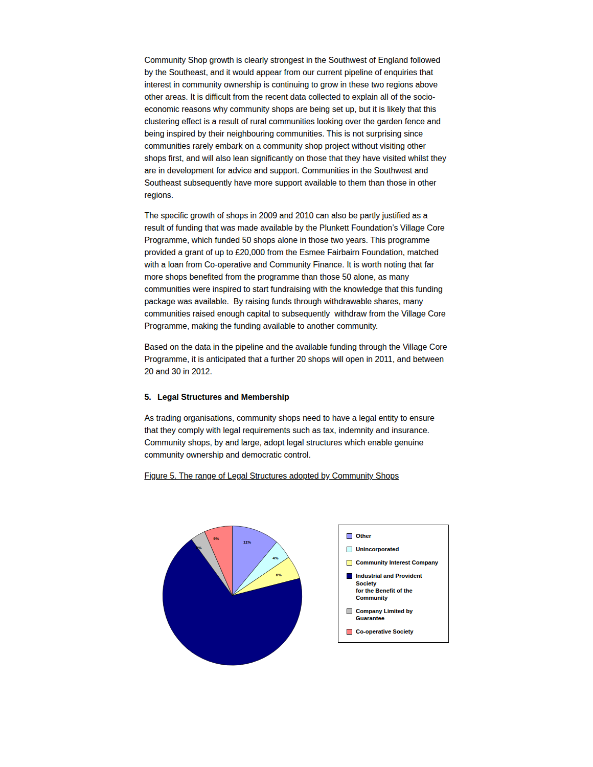Community Shop growth is clearly strongest in the Southwest of England followed by the Southeast, and it would appear from our current pipeline of enquiries that interest in community ownership is continuing to grow in these two regions above other areas. It is difficult from the recent data collected to explain all of the socio-economic reasons why community shops are being set up, but it is likely that this clustering effect is a result of rural communities looking over the garden fence and being inspired by their neighbouring communities. This is not surprising since communities rarely embark on a community shop project without visiting other shops first, and will also lean significantly on those that they have visited whilst they are in development for advice and support. Communities in the Southwest and Southeast subsequently have more support available to them than those in other regions.
The specific growth of shops in 2009 and 2010 can also be partly justified as a result of funding that was made available by the Plunkett Foundation’s Village Core Programme, which funded 50 shops alone in those two years. This programme provided a grant of up to £20,000 from the Esmee Fairbairn Foundation, matched with a loan from Co-operative and Community Finance. It is worth noting that far more shops benefited from the programme than those 50 alone, as many communities were inspired to start fundraising with the knowledge that this funding package was available. By raising funds through withdrawable shares, many communities raised enough capital to subsequently withdraw from the Village Core Programme, making the funding available to another community.
Based on the data in the pipeline and the available funding through the Village Core Programme, it is anticipated that a further 20 shops will open in 2011, and between 20 and 30 in 2012.
5. Legal Structures and Membership
As trading organisations, community shops need to have a legal entity to ensure that they comply with legal requirements such as tax, indemnity and insurance. Community shops, by and large, adopt legal structures which enable genuine community ownership and democratic control.
Figure 5. The range of Legal Structures adopted by Community Shops
11% 4% 6% 64% 6% 9%
Other
Unincorporated
Community Interest Company
Industrial and Provident Society
for the Benefit of the Community
Company Limited by Guarantee
Co-operative Society